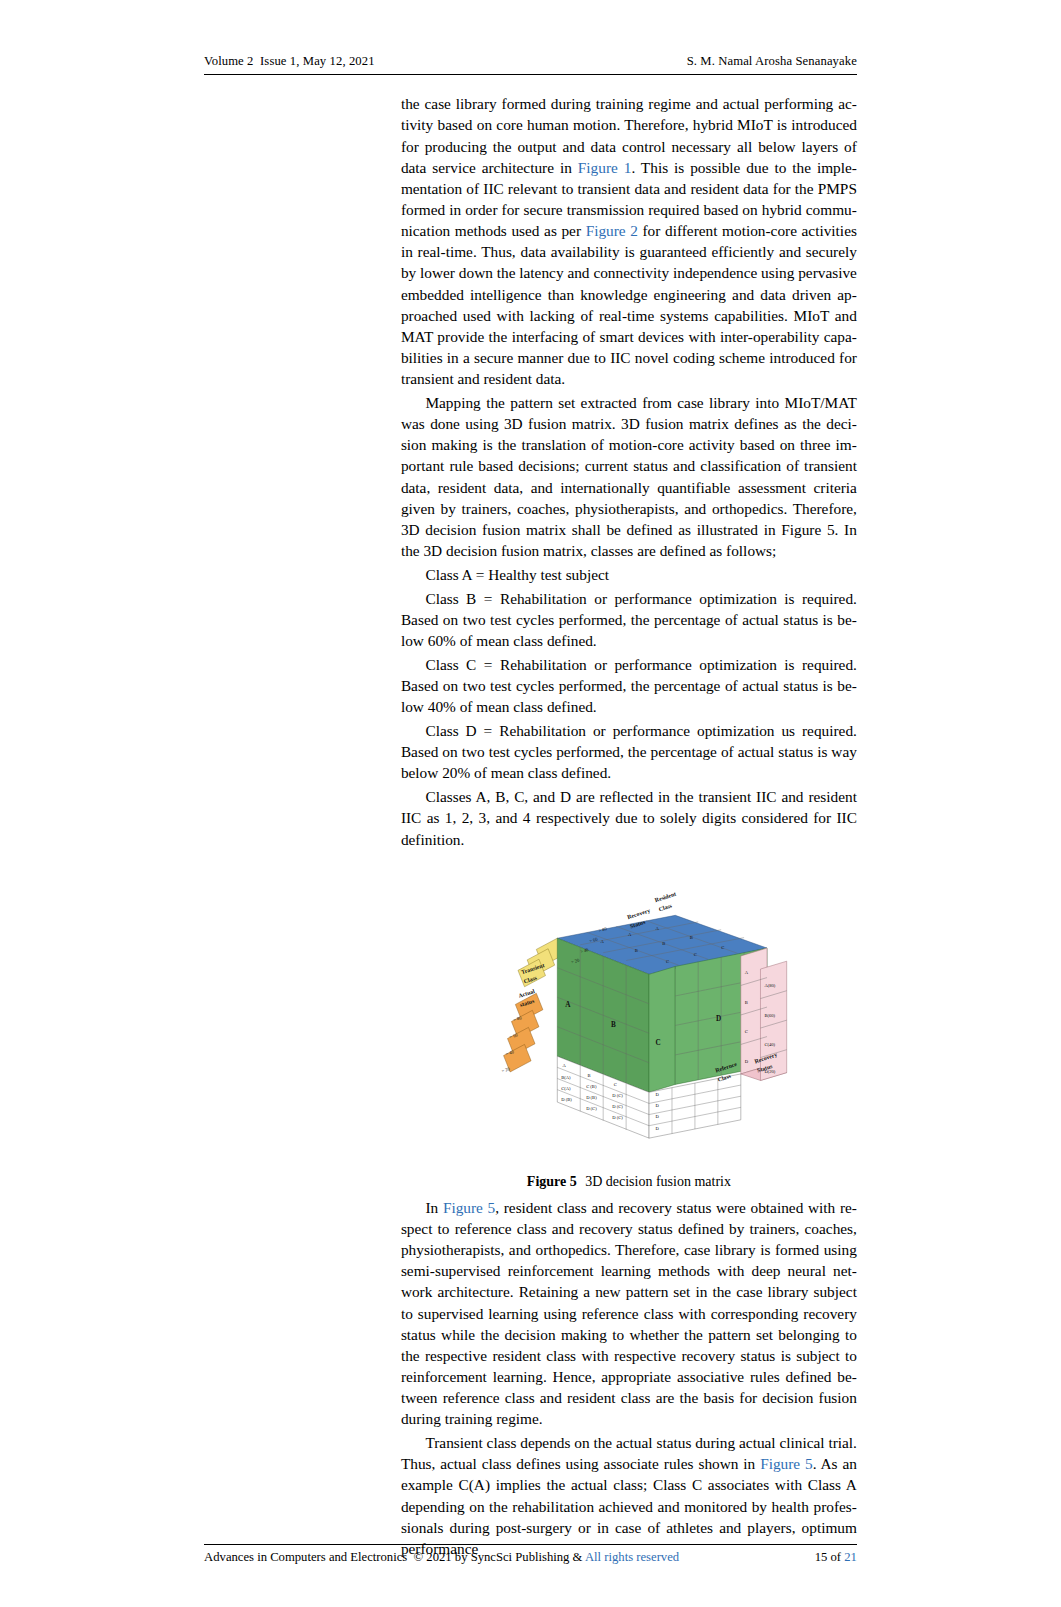Volume 2 Issue 1, May 12, 2021
S. M. Namal Arosha Senanayake
the case library formed during training regime and actual performing activity based on core human motion. Therefore, hybrid MIoT is introduced for producing the output and data control necessary all below layers of data service architecture in Figure 1. This is possible due to the implementation of IIC relevant to transient data and resident data for the PMPS formed in order for secure transmission required based on hybrid communication methods used as per Figure 2 for different motion-core activities in real-time. Thus, data availability is guaranteed efficiently and securely by lower down the latency and connectivity independence using pervasive embedded intelligence than knowledge engineering and data driven approached used with lacking of real-time systems capabilities. MIoT and MAT provide the interfacing of smart devices with inter-operability capabilities in a secure manner due to IIC novel coding scheme introduced for transient and resident data.
Mapping the pattern set extracted from case library into MIoT/MAT was done using 3D fusion matrix. 3D fusion matrix defines as the decision making is the translation of motion-core activity based on three important rule based decisions; current status and classification of transient data, resident data, and internationally quantifiable assessment criteria given by trainers, coaches, physiotherapists, and orthopedics. Therefore, 3D decision fusion matrix shall be defined as illustrated in Figure 5. In the 3D decision fusion matrix, classes are defined as follows;
Class A = Healthy test subject
Class B = Rehabilitation or performance optimization is required. Based on two test cycles performed, the percentage of actual status is below 60% of mean class defined.
Class C = Rehabilitation or performance optimization is required. Based on two test cycles performed, the percentage of actual status is below 40% of mean class defined.
Class D = Rehabilitation or performance optimization us required. Based on two test cycles performed, the percentage of actual status is way below 20% of mean class defined.
Classes A, B, C, and D are reflected in the transient IIC and resident IIC as 1, 2, 3, and 4 respectively due to solely digits considered for IIC definition.
A B C D A B C D A B C D A B C D A B(A) C(A) D (B) B C (B) D (B) D (C) C D (C) D (C) D (C) D D D D A B C D A(80) B(60) C(40) D(20) Resident Class Recovery Status > 80 > 60 > 40 > 20 Transient Class Actual status > 80 > 60 > 40 > 20 Refernce Class Recovery Status
Figure 53D decision fusion matrix
In Figure 5, resident class and recovery status were obtained with respect to reference class and recovery status defined by trainers, coaches, physiotherapists, and orthopedics. Therefore, case library is formed using semi-supervised reinforcement learning methods with deep neural network architecture. Retaining a new pattern set in the case library subject to supervised learning using reference class with corresponding recovery status while the decision making to whether the pattern set belonging to the respective resident class with respective recovery status is subject to reinforcement learning. Hence, appropriate associative rules defined between reference class and resident class are the basis for decision fusion during training regime.
Transient class depends on the actual status during actual clinical trial. Thus, actual class defines using associate rules shown in Figure 5. As an example C(A) implies the actual class; Class C associates with Class A depending on the rehabilitation achieved and monitored by health professionals during post-surgery or in case of athletes and players, optimum performance
Advances in Computers and Electronics © 2021 by SyncSci Publishing & All rights reserved
15 of 21